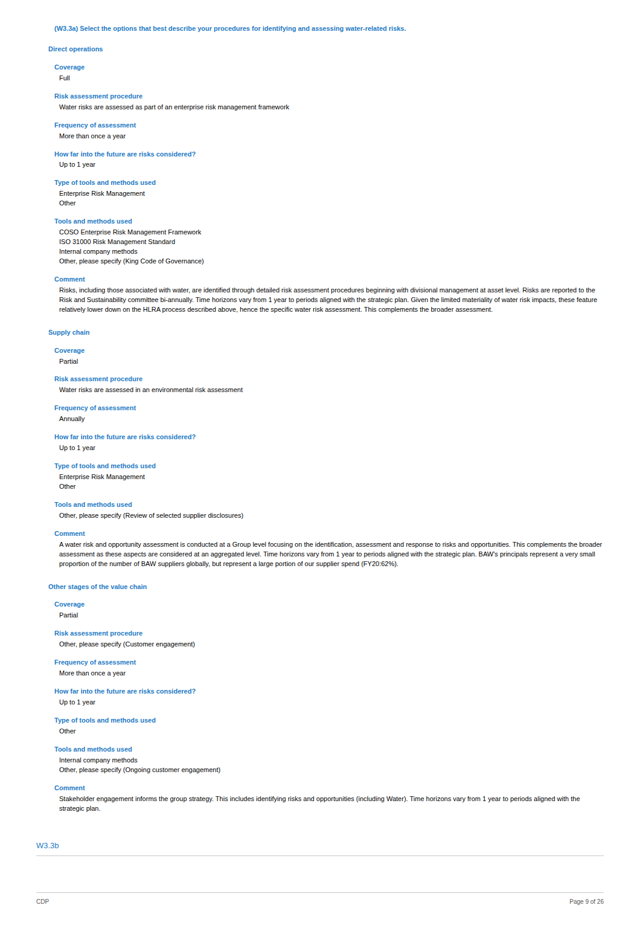(W3.3a) Select the options that best describe your procedures for identifying and assessing water-related risks.
Direct operations
Coverage Full
Risk assessment procedure Water risks are assessed as part of an enterprise risk management framework
Frequency of assessment More than once a year
How far into the future are risks considered? Up to 1 year
Type of tools and methods used Enterprise Risk Management
Other
Tools and methods used COSO Enterprise Risk Management Framework
ISO 31000 Risk Management Standard
Internal company methods
Other, please specify (King Code of Governance)
Comment Risks, including those associated with water, are identified through detailed risk assessment procedures beginning with divisional management at asset level. Risks are reported to the Risk and Sustainability committee bi-annually. Time horizons vary from 1 year to periods aligned with the strategic plan. Given the limited materiality of water risk impacts, these feature relatively lower down on the HLRA process described above, hence the specific water risk assessment. This complements the broader assessment.
Supply chain
Coverage Partial
Risk assessment procedure Water risks are assessed in an environmental risk assessment
Frequency of assessment Annually
How far into the future are risks considered? Up to 1 year
Type of tools and methods used Enterprise Risk Management
Other
Tools and methods used Other, please specify (Review of selected supplier disclosures)
Comment A water risk and opportunity assessment is conducted at a Group level focusing on the identification, assessment and response to risks and opportunities. This complements the broader assessment as these aspects are considered at an aggregated level. Time horizons vary from 1 year to periods aligned with the strategic plan. BAW's principals represent a very small proportion of the number of BAW suppliers globally, but represent a large portion of our supplier spend (FY20:62%).
Other stages of the value chain
Coverage Partial
Risk assessment procedure Other, please specify (Customer engagement)
Frequency of assessment More than once a year
How far into the future are risks considered? Up to 1 year
Type of tools and methods used Other
Tools and methods used Internal company methods
Other, please specify (Ongoing customer engagement)
Comment Stakeholder engagement informs the group strategy. This includes identifying risks and opportunities (including Water). Time horizons vary from 1 year to periods aligned with the strategic plan.
W3.3b
CDP Page 9 of 26